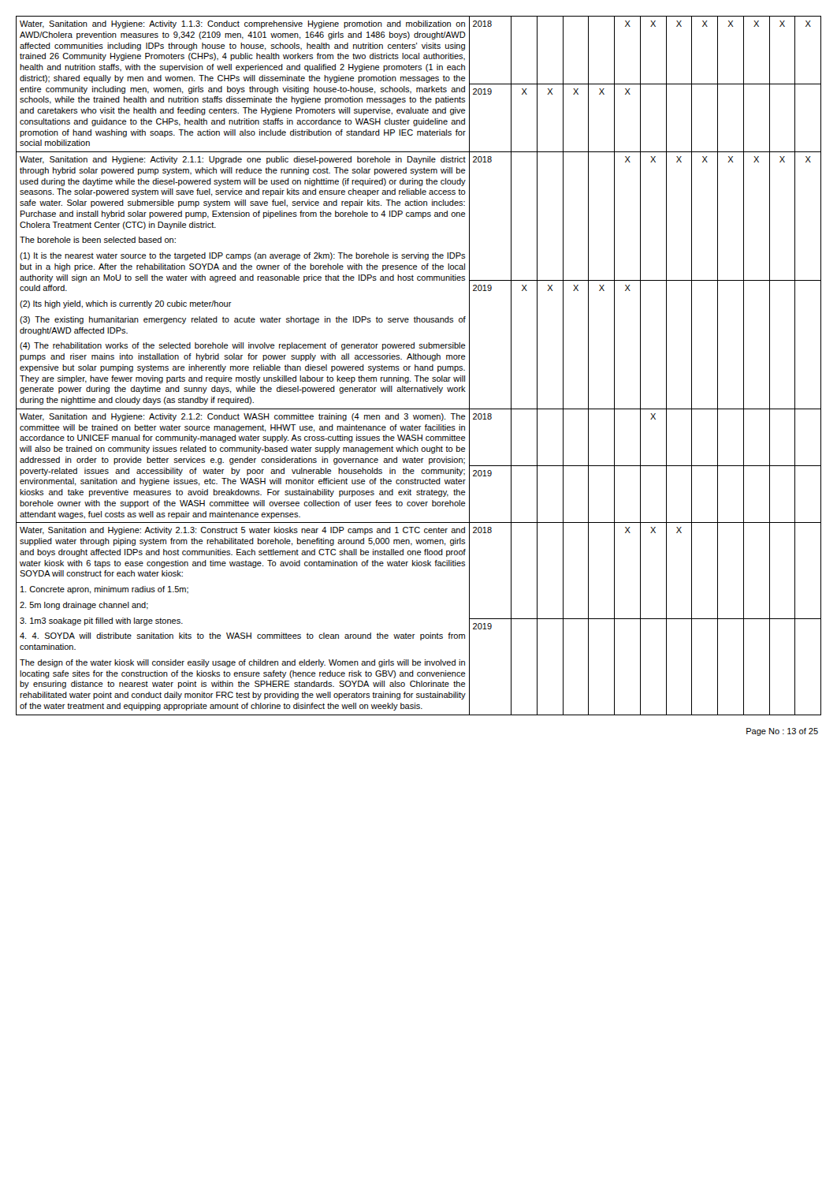| Water, Sanitation and Hygiene: Activity 1.1.3: Conduct comprehensive Hygiene promotion and mobilization on AWD/Cholera prevention measures to 9,342 (2109 men, 4101 women, 1646 girls and 1486 boys) drought/AWD affected communities including IDPs through house to house, schools, health and nutrition centers' visits using trained 26 Community Hygiene Promoters (CHPs), 4 public health workers from the two districts local authorities, health and nutrition staffs, with the supervision of well experienced and qualified 2 Hygiene promoters (1 in each district); shared equally by men and women. The CHPs will disseminate the hygiene promotion messages to the entire community including men, women, girls and boys through visiting house-to-house, schools, markets and schools, while the trained health and nutrition staffs disseminate the hygiene promotion messages to the patients and caretakers who visit the health and feeding centers. The Hygiene Promoters will supervise, evaluate and give consultations and guidance to the CHPs, health and nutrition staffs in accordance to WASH cluster guideline and promotion of hand washing with soaps. The action will also include distribution of standard HP IEC materials for social mobilization | 2018 | | | | | X | X | X | X | X | X | X | X |
| 2019 | X | X | X | X | X | | | | | | | |
| Water, Sanitation and Hygiene: Activity 2.1.1: Upgrade one public diesel-powered borehole in Daynile district through hybrid solar powered pump system, which will reduce the running cost. The solar powered system will be used during the daytime while the diesel-powered system will be used on nighttime (if required) or during the cloudy seasons. The solar-powered system will save fuel, service and repair kits and ensure cheaper and reliable access to safe water. Solar powered submersible pump system will save fuel, service and repair kits. The action includes: Purchase and install hybrid solar powered pump, Extension of pipelines from the borehole to 4 IDP camps and one Cholera Treatment Center (CTC) in Daynile district. The borehole is been selected based on: (1) It is the nearest water source to the targeted IDP camps (an average of 2km): The borehole is serving the IDPs but in a high price. After the rehabilitation SOYDA and the owner of the borehole with the presence of the local authority will sign an MoU to sell the water with agreed and reasonable price that the IDPs and host communities could afford. (2) Its high yield, which is currently 20 cubic meter/hour (3) The existing humanitarian emergency related to acute water shortage in the IDPs to serve thousands of drought/AWD affected IDPs. (4) The rehabilitation works of the selected borehole will involve replacement of generator powered submersible pumps and riser mains into installation of hybrid solar for power supply with all accessories. Although more expensive but solar pumping systems are inherently more reliable than diesel powered systems or hand pumps. They are simpler, have fewer moving parts and require mostly unskilled labour to keep them running. The solar will generate power during the daytime and sunny days, while the diesel-powered generator will alternatively work during the nighttime and cloudy days (as standby if required). | 2018 | | | | | X | X | X | X | X | X | X | X |
| 2019 | X | X | X | X | X | | | | | | | |
| Water, Sanitation and Hygiene: Activity 2.1.2: Conduct WASH committee training (4 men and 3 women). The committee will be trained on better water source management, HHWT use, and maintenance of water facilities in accordance to UNICEF manual for community-managed water supply. As cross-cutting issues the WASH committee will also be trained on community issues related to community-based water supply management which ought to be addressed in order to provide better services e.g. gender considerations in governance and water provision; poverty-related issues and accessibility of water by poor and vulnerable households in the community; environmental, sanitation and hygiene issues, etc. The WASH will monitor efficient use of the constructed water kiosks and take preventive measures to avoid breakdowns. For sustainability purposes and exit strategy, the borehole owner with the support of the WASH committee will oversee collection of user fees to cover borehole attendant wages, fuel costs as well as repair and maintenance expenses. | 2018 | | | | | | X | | | | | | |
| 2019 | | | | | | | | | | | | |
| Water, Sanitation and Hygiene: Activity 2.1.3: Construct 5 water kiosks near 4 IDP camps and 1 CTC center and supplied water through piping system from the rehabilitated borehole, benefiting around 5,000 men, women, girls and boys drought affected IDPs and host communities. Each settlement and CTC shall be installed one flood proof water kiosk with 6 taps to ease congestion and time wastage. To avoid contamination of the water kiosk facilities SOYDA will construct for each water kiosk: 1. Concrete apron, minimum radius of 1.5m; 2. 5m long drainage channel and; 3. 1m3 soakage pit filled with large stones. 4. 4. SOYDA will distribute sanitation kits to the WASH committees to clean around the water points from contamination. The design of the water kiosk will consider easily usage of children and elderly. Women and girls will be involved in locating safe sites for the construction of the kiosks to ensure safety (hence reduce risk to GBV) and convenience by ensuring distance to nearest water point is within the SPHERE standards. SOYDA will also Chlorinate the rehabilitated water point and conduct daily monitor FRC test by providing the well operators training for sustainability of the water treatment and equipping appropriate amount of chlorine to disinfect the well on weekly basis. | 2018 | | | | | X | X | X | | | | | |
| 2019 | | | | | | | | | | | | |
Page No : 13 of 25